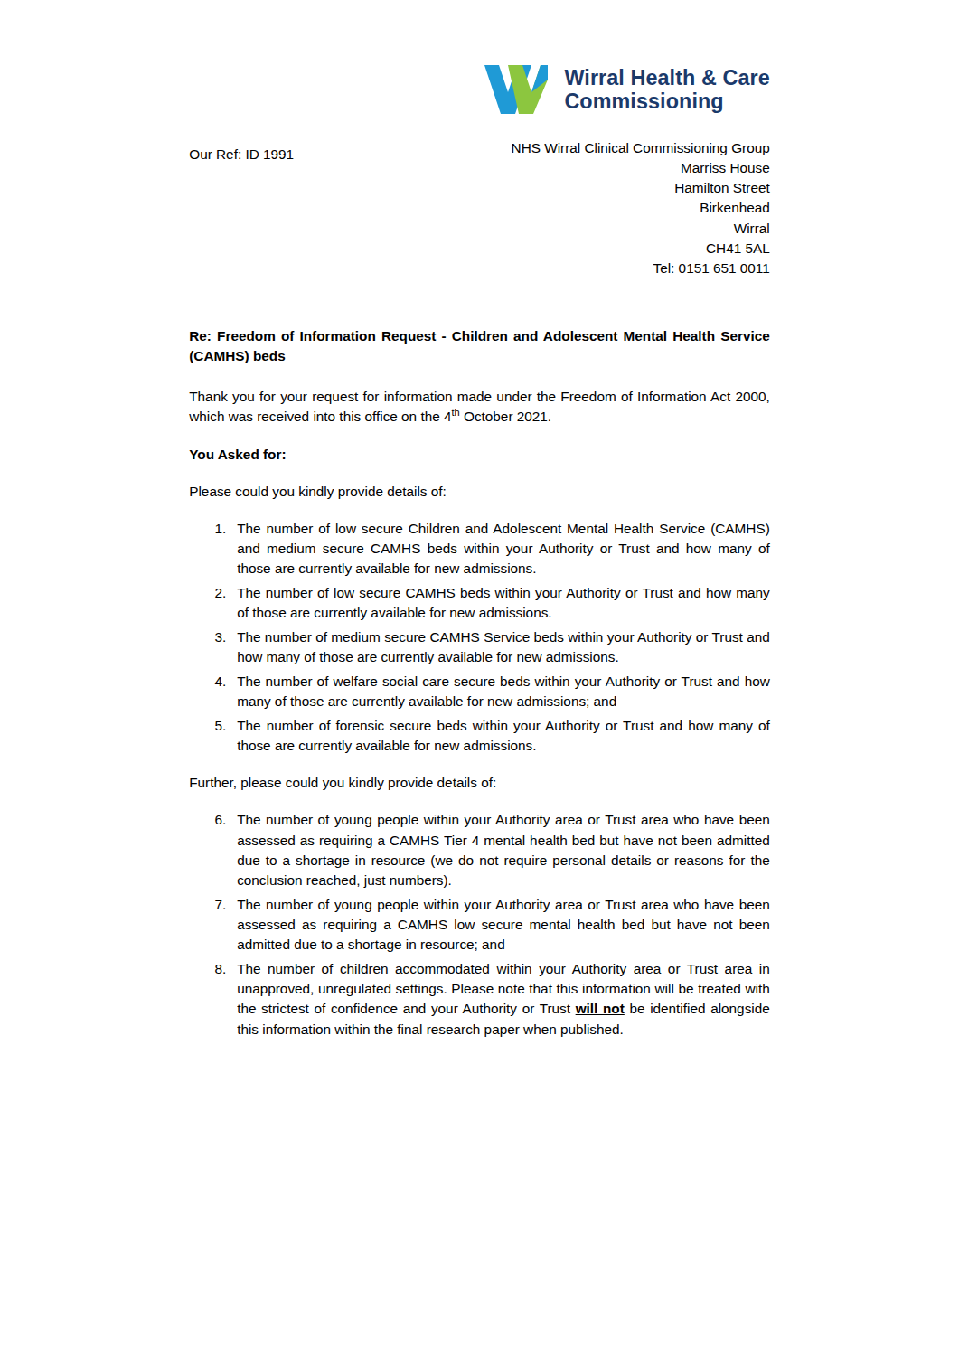Wirral Health & Care
Commissioning
Our Ref: ID 1991
NHS Wirral Clinical Commissioning Group
Marriss House
Hamilton Street
Birkenhead
Wirral
CH41 5AL
Tel: 0151 651 0011
Re: Freedom of Information Request - Children and Adolescent Mental Health Service (CAMHS) beds
Thank you for your request for information made under the Freedom of Information Act 2000, which was received into this office on the 4th October 2021.
You Asked for:
Please could you kindly provide details of:
The number of low secure Children and Adolescent Mental Health Service (CAMHS) and medium secure CAMHS beds within your Authority or Trust and how many of those are currently available for new admissions.
The number of low secure CAMHS beds within your Authority or Trust and how many of those are currently available for new admissions.
The number of medium secure CAMHS Service beds within your Authority or Trust and how many of those are currently available for new admissions.
The number of welfare social care secure beds within your Authority or Trust and how many of those are currently available for new admissions; and
The number of forensic secure beds within your Authority or Trust and how many of those are currently available for new admissions.
Further, please could you kindly provide details of:
The number of young people within your Authority area or Trust area who have been assessed as requiring a CAMHS Tier 4 mental health bed but have not been admitted due to a shortage in resource (we do not require personal details or reasons for the conclusion reached, just numbers).
The number of young people within your Authority area or Trust area who have been assessed as requiring a CAMHS low secure mental health bed but have not been admitted due to a shortage in resource; and
The number of children accommodated within your Authority area or Trust area in unapproved, unregulated settings. Please note that this information will be treated with the strictest of confidence and your Authority or Trust will not be identified alongside this information within the final research paper when published.